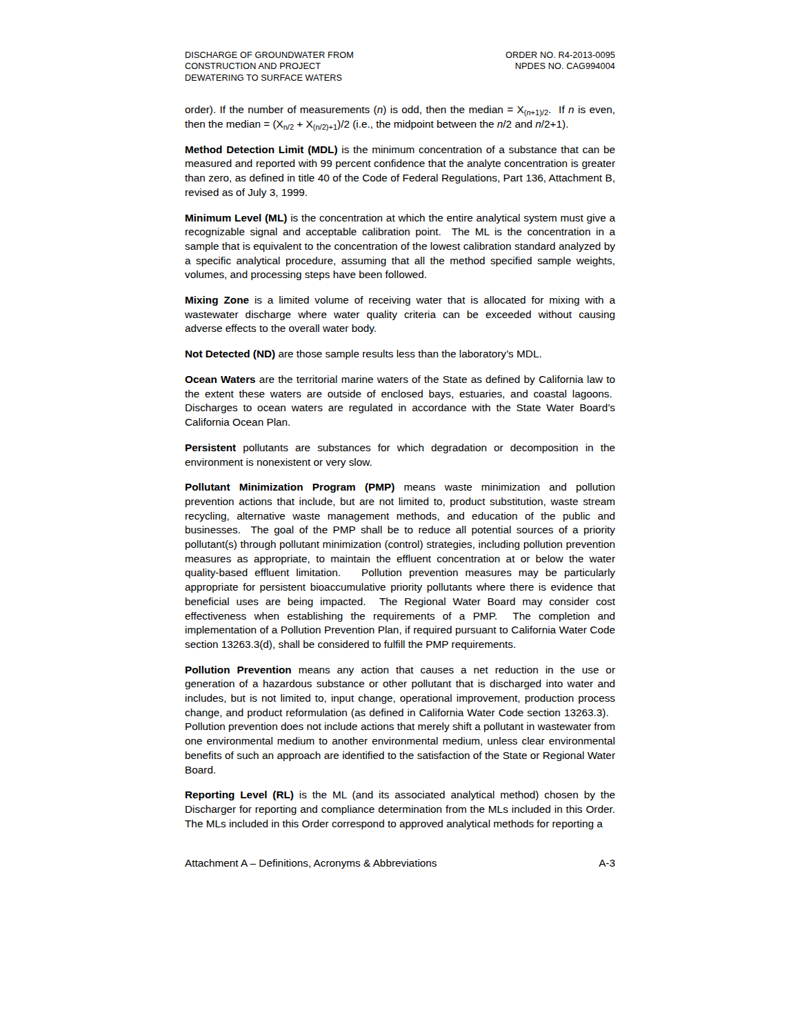| DISCHARGE OF GROUNDWATER FROM CONSTRUCTION AND PROJECT DEWATERING TO SURFACE WATERS | ORDER NO. R4-2013-0095 NPDES NO. CAG994004 |
order). If the number of measurements (n) is odd, then the median = X(n+1)/2. If n is even, then the median = (Xn/2 + X(n/2)+1)/2 (i.e., the midpoint between the n/2 and n/2+1).
Method Detection Limit (MDL) is the minimum concentration of a substance that can be measured and reported with 99 percent confidence that the analyte concentration is greater than zero, as defined in title 40 of the Code of Federal Regulations, Part 136, Attachment B, revised as of July 3, 1999.
Minimum Level (ML) is the concentration at which the entire analytical system must give a recognizable signal and acceptable calibration point. The ML is the concentration in a sample that is equivalent to the concentration of the lowest calibration standard analyzed by a specific analytical procedure, assuming that all the method specified sample weights, volumes, and processing steps have been followed.
Mixing Zone is a limited volume of receiving water that is allocated for mixing with a wastewater discharge where water quality criteria can be exceeded without causing adverse effects to the overall water body.
Not Detected (ND) are those sample results less than the laboratory’s MDL.
Ocean Waters are the territorial marine waters of the State as defined by California law to the extent these waters are outside of enclosed bays, estuaries, and coastal lagoons. Discharges to ocean waters are regulated in accordance with the State Water Board’s California Ocean Plan.
Persistent pollutants are substances for which degradation or decomposition in the environment is nonexistent or very slow.
Pollutant Minimization Program (PMP) means waste minimization and pollution prevention actions that include, but are not limited to, product substitution, waste stream recycling, alternative waste management methods, and education of the public and businesses. The goal of the PMP shall be to reduce all potential sources of a priority pollutant(s) through pollutant minimization (control) strategies, including pollution prevention measures as appropriate, to maintain the effluent concentration at or below the water quality-based effluent limitation. Pollution prevention measures may be particularly appropriate for persistent bioaccumulative priority pollutants where there is evidence that beneficial uses are being impacted. The Regional Water Board may consider cost effectiveness when establishing the requirements of a PMP. The completion and implementation of a Pollution Prevention Plan, if required pursuant to California Water Code section 13263.3(d), shall be considered to fulfill the PMP requirements.
Pollution Prevention means any action that causes a net reduction in the use or generation of a hazardous substance or other pollutant that is discharged into water and includes, but is not limited to, input change, operational improvement, production process change, and product reformulation (as defined in California Water Code section 13263.3). Pollution prevention does not include actions that merely shift a pollutant in wastewater from one environmental medium to another environmental medium, unless clear environmental benefits of such an approach are identified to the satisfaction of the State or Regional Water Board.
Reporting Level (RL) is the ML (and its associated analytical method) chosen by the Discharger for reporting and compliance determination from the MLs included in this Order. The MLs included in this Order correspond to approved analytical methods for reporting a
| Attachment A – Definitions, Acronyms & Abbreviations | A-3 |